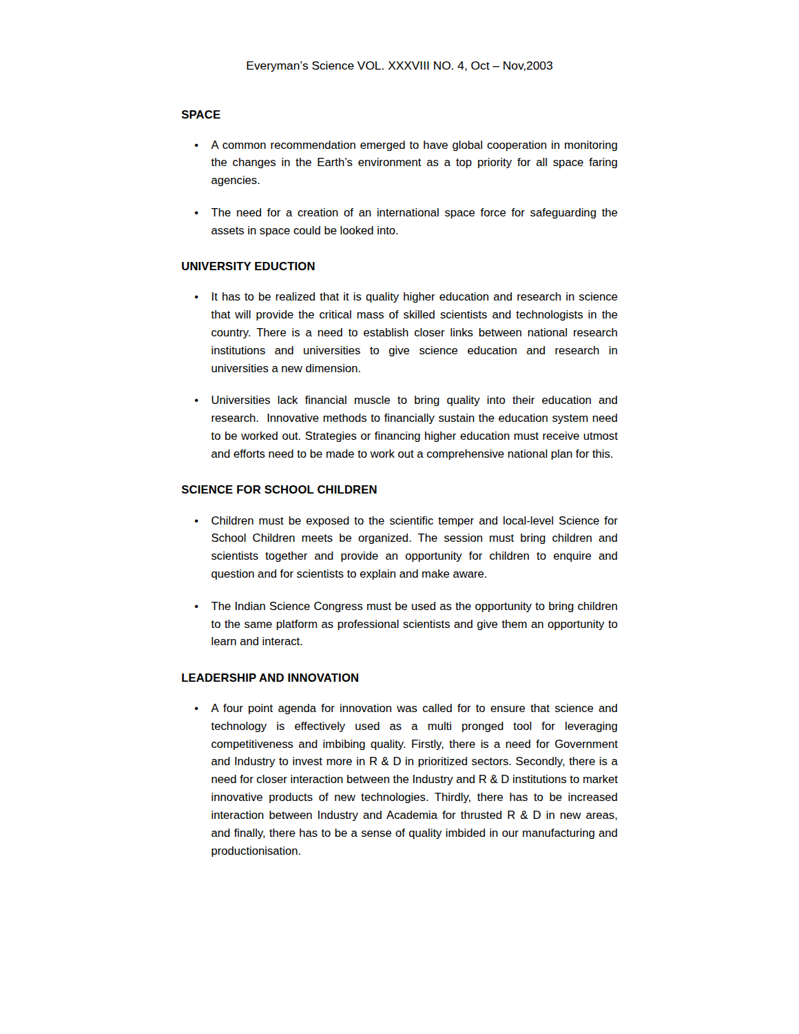Everyman’s Science VOL. XXXVIII NO. 4, Oct – Nov,2003
SPACE
A common recommendation emerged to have global cooperation in monitoring the changes in the Earth’s environment as a top priority for all space faring agencies.
The need for a creation of an international space force for safeguarding the assets in space could be looked into.
UNIVERSITY EDUCTION
It has to be realized that it is quality higher education and research in science that will provide the critical mass of skilled scientists and technologists in the country. There is a need to establish closer links between national research institutions and universities to give science education and research in universities a new dimension.
Universities lack financial muscle to bring quality into their education and research. Innovative methods to financially sustain the education system need to be worked out. Strategies or financing higher education must receive utmost and efforts need to be made to work out a comprehensive national plan for this.
SCIENCE FOR SCHOOL CHILDREN
Children must be exposed to the scientific temper and local-level Science for School Children meets be organized. The session must bring children and scientists together and provide an opportunity for children to enquire and question and for scientists to explain and make aware.
The Indian Science Congress must be used as the opportunity to bring children to the same platform as professional scientists and give them an opportunity to learn and interact.
LEADERSHIP AND INNOVATION
A four point agenda for innovation was called for to ensure that science and technology is effectively used as a multi pronged tool for leveraging competitiveness and imbibing quality. Firstly, there is a need for Government and Industry to invest more in R & D in prioritized sectors. Secondly, there is a need for closer interaction between the Industry and R & D institutions to market innovative products of new technologies. Thirdly, there has to be increased interaction between Industry and Academia for thrusted R & D in new areas, and finally, there has to be a sense of quality imbided in our manufacturing and productionisation.